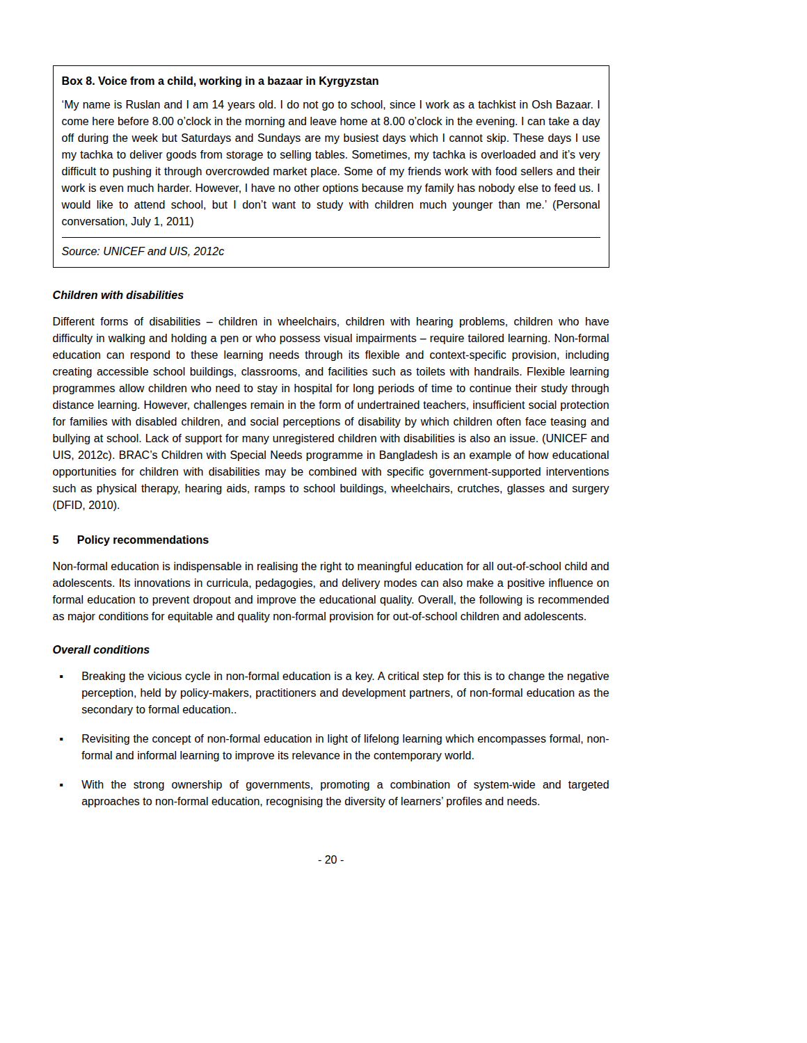Box 8. Voice from a child, working in a bazaar in Kyrgyzstan
‘My name is Ruslan and I am 14 years old. I do not go to school, since I work as a tachkist in Osh Bazaar. I come here before 8.00 o’clock in the morning and leave home at 8.00 o’clock in the evening. I can take a day off during the week but Saturdays and Sundays are my busiest days which I cannot skip. These days I use my tachka to deliver goods from storage to selling tables. Sometimes, my tachka is overloaded and it’s very difficult to pushing it through overcrowded market place. Some of my friends work with food sellers and their work is even much harder. However, I have no other options because my family has nobody else to feed us. I would like to attend school, but I don’t want to study with children much younger than me.’ (Personal conversation, July 1, 2011)
Source: UNICEF and UIS, 2012c
Children with disabilities
Different forms of disabilities – children in wheelchairs, children with hearing problems, children who have difficulty in walking and holding a pen or who possess visual impairments – require tailored learning. Non-formal education can respond to these learning needs through its flexible and context-specific provision, including creating accessible school buildings, classrooms, and facilities such as toilets with handrails. Flexible learning programmes allow children who need to stay in hospital for long periods of time to continue their study through distance learning. However, challenges remain in the form of undertrained teachers, insufficient social protection for families with disabled children, and social perceptions of disability by which children often face teasing and bullying at school. Lack of support for many unregistered children with disabilities is also an issue. (UNICEF and UIS, 2012c). BRAC’s Children with Special Needs programme in Bangladesh is an example of how educational opportunities for children with disabilities may be combined with specific government-supported interventions such as physical therapy, hearing aids, ramps to school buildings, wheelchairs, crutches, glasses and surgery (DFID, 2010).
5 Policy recommendations
Non-formal education is indispensable in realising the right to meaningful education for all out-of-school child and adolescents. Its innovations in curricula, pedagogies, and delivery modes can also make a positive influence on formal education to prevent dropout and improve the educational quality. Overall, the following is recommended as major conditions for equitable and quality non-formal provision for out-of-school children and adolescents.
Overall conditions
Breaking the vicious cycle in non-formal education is a key. A critical step for this is to change the negative perception, held by policy-makers, practitioners and development partners, of non-formal education as the secondary to formal education..
Revisiting the concept of non-formal education in light of lifelong learning which encompasses formal, non-formal and informal learning to improve its relevance in the contemporary world.
With the strong ownership of governments, promoting a combination of system-wide and targeted approaches to non-formal education, recognising the diversity of learners’ profiles and needs.
- 20 -